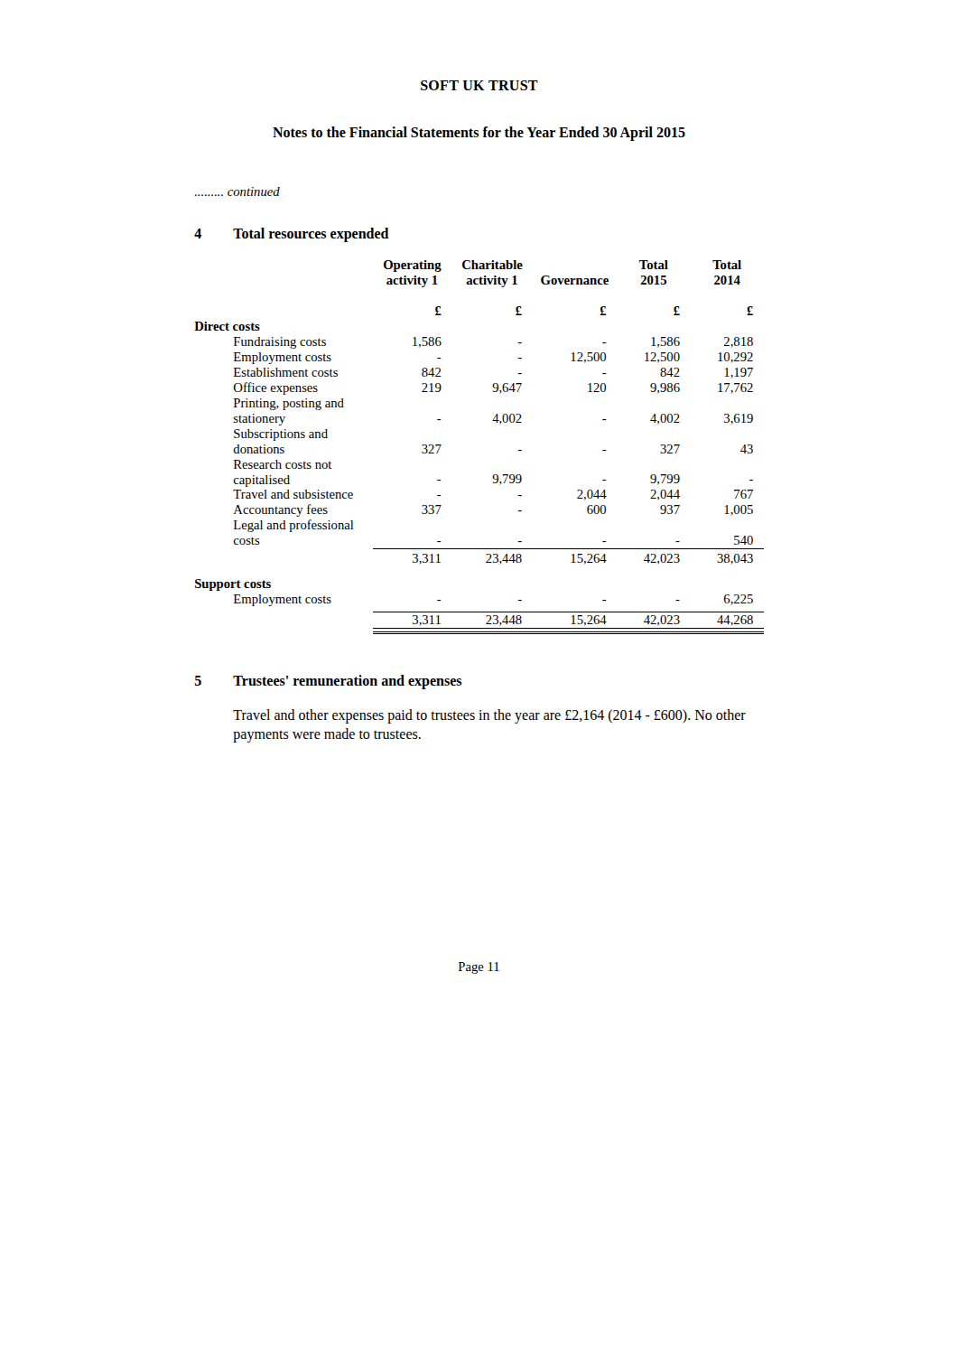SOFT UK TRUST
Notes to the Financial Statements for the Year Ended 30 April 2015
......... continued
4 Total resources expended
| | Operating activity 1 | Charitable activity 1 | Governance | Total 2015 | Total 2014 |
| --- | --- | --- | --- | --- | --- |
| | £ | £ | £ | £ | £ |
| Direct costs | | | | | |
| Fundraising costs | 1,586 | - | - | 1,586 | 2,818 |
| Employment costs | - | - | 12,500 | 12,500 | 10,292 |
| Establishment costs | 842 | - | - | 842 | 1,197 |
| Office expenses | 219 | 9,647 | 120 | 9,986 | 17,762 |
| Printing, posting and stationery | - | 4,002 | - | 4,002 | 3,619 |
| Subscriptions and donations | 327 | - | - | 327 | 43 |
| Research costs not capitalised | - | 9,799 | - | 9,799 | - |
| Travel and subsistence | - | - | 2,044 | 2,044 | 767 |
| Accountancy fees | 337 | - | 600 | 937 | 1,005 |
| Legal and professional costs | - | - | - | - | 540 |
| | 3,311 | 23,448 | 15,264 | 42,023 | 38,043 |
| Support costs | | | | | |
| Employment costs | - | - | - | - | 6,225 |
| | 3,311 | 23,448 | 15,264 | 42,023 | 44,268 |
5 Trustees' remuneration and expenses
Travel and other expenses paid to trustees in the year are £2,164 (2014 - £600). No other payments were made to trustees.
Page 11